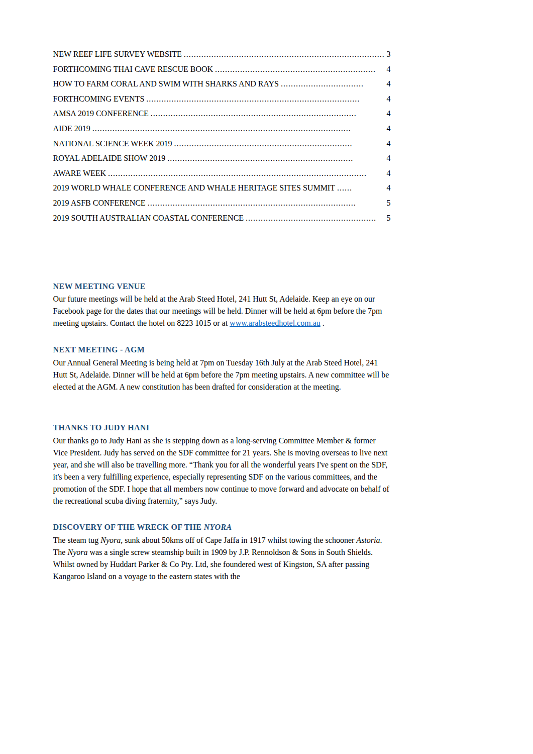NEW REEF LIFE SURVEY WEBSITE ................................................................................. 3
FORTHCOMING THAI CAVE RESCUE BOOK ................................................................ 4
HOW TO FARM CORAL AND SWIM WITH SHARKS AND RAYS ................................. 4
FORTHCOMING EVENTS ..................................................................................... 4
AMSA 2019 CONFERENCE .................................................................................. 4
AIDE 2019 ....................................................................................................... 4
NATIONAL SCIENCE WEEK 2019 ....................................................................... 4
ROYAL ADELAIDE SHOW 2019 .......................................................................... 4
AWARE WEEK ....................................................................................................... 4
2019 WORLD WHALE CONFERENCE AND WHALE HERITAGE SITES SUMMIT ...... 4
2019 ASFB CONFERENCE ................................................................................... 5
2019 SOUTH AUSTRALIAN COASTAL CONFERENCE .................................................... 5
New Meeting Venue
Our future meetings will be held at the Arab Steed Hotel, 241 Hutt St, Adelaide. Keep an eye on our Facebook page for the dates that our meetings will be held. Dinner will be held at 6pm before the 7pm meeting upstairs. Contact the hotel on 8223 1015 or at www.arabsteedhotel.com.au .
Next Meeting - AGM
Our Annual General Meeting is being held at 7pm on Tuesday 16th July at the Arab Steed Hotel, 241 Hutt St, Adelaide. Dinner will be held at 6pm before the 7pm meeting upstairs. A new committee will be elected at the AGM. A new constitution has been drafted for consideration at the meeting.
Thanks to Judy Hani
Our thanks go to Judy Hani as she is stepping down as a long-serving Committee Member & former Vice President. Judy has served on the SDF committee for 21 years. She is moving overseas to live next year, and she will also be travelling more. “Thank you for all the wonderful years I've spent on the SDF, it's been a very fulfilling experience, especially representing SDF on the various committees, and the promotion of the SDF. I hope that all members now continue to move forward and advocate on behalf of the recreational scuba diving fraternity,” says Judy.
Discovery of the Wreck of the Nyora
The steam tug Nyora, sunk about 50kms off of Cape Jaffa in 1917 whilst towing the schooner Astoria. The Nyora was a single screw steamship built in 1909 by J.P. Rennoldson & Sons in South Shields. Whilst owned by Huddart Parker & Co Pty. Ltd, she foundered west of Kingston, SA after passing Kangaroo Island on a voyage to the eastern states with the